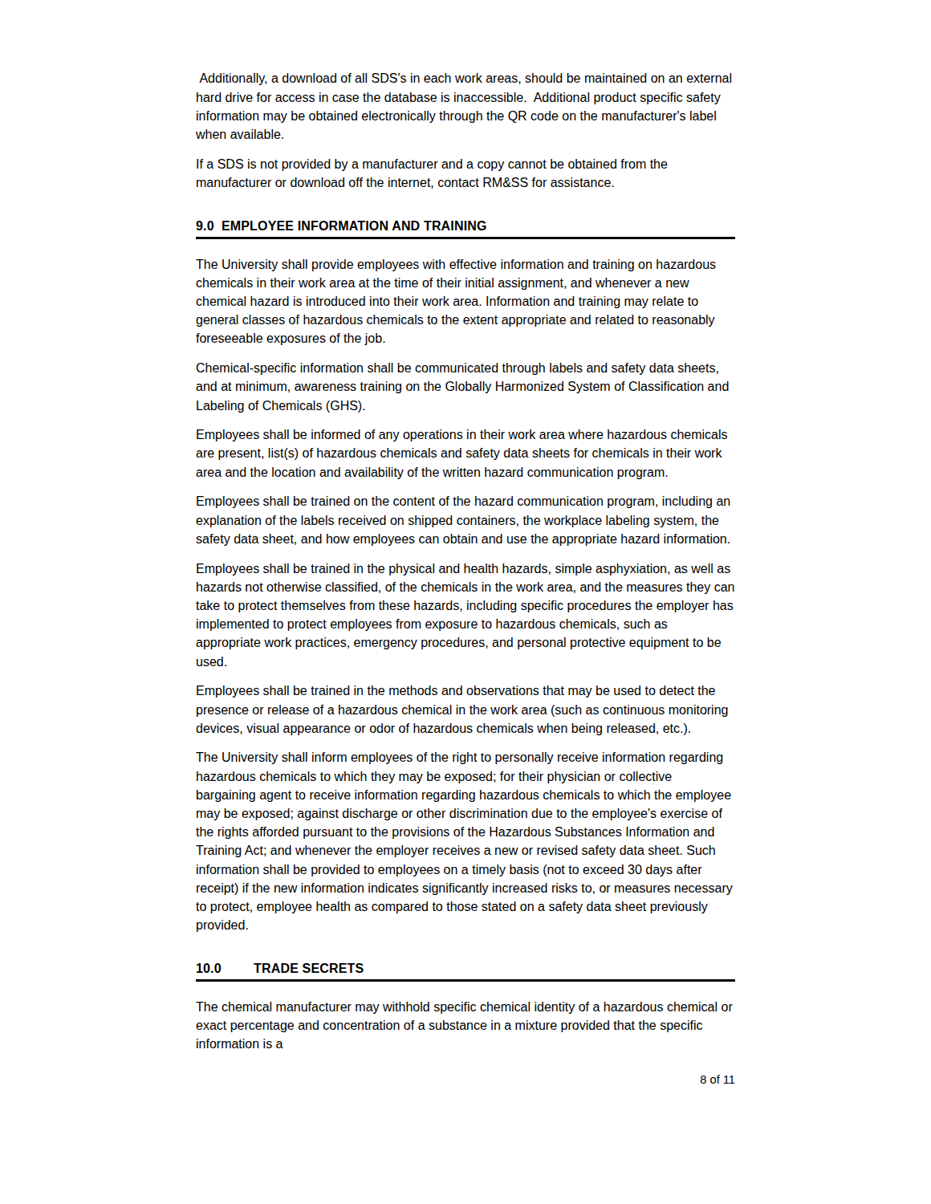Additionally, a download of all SDS's in each work areas, should be maintained on an external hard drive for access in case the database is inaccessible. Additional product specific safety information may be obtained electronically through the QR code on the manufacturer's label when available.
If a SDS is not provided by a manufacturer and a copy cannot be obtained from the manufacturer or download off the internet, contact RM&SS for assistance.
9.0 EMPLOYEE INFORMATION AND TRAINING
The University shall provide employees with effective information and training on hazardous chemicals in their work area at the time of their initial assignment, and whenever a new chemical hazard is introduced into their work area. Information and training may relate to general classes of hazardous chemicals to the extent appropriate and related to reasonably foreseeable exposures of the job.
Chemical-specific information shall be communicated through labels and safety data sheets, and at minimum, awareness training on the Globally Harmonized System of Classification and Labeling of Chemicals (GHS).
Employees shall be informed of any operations in their work area where hazardous chemicals are present, list(s) of hazardous chemicals and safety data sheets for chemicals in their work area and the location and availability of the written hazard communication program.
Employees shall be trained on the content of the hazard communication program, including an explanation of the labels received on shipped containers, the workplace labeling system, the safety data sheet, and how employees can obtain and use the appropriate hazard information.
Employees shall be trained in the physical and health hazards, simple asphyxiation, as well as hazards not otherwise classified, of the chemicals in the work area, and the measures they can take to protect themselves from these hazards, including specific procedures the employer has implemented to protect employees from exposure to hazardous chemicals, such as appropriate work practices, emergency procedures, and personal protective equipment to be used.
Employees shall be trained in the methods and observations that may be used to detect the presence or release of a hazardous chemical in the work area (such as continuous monitoring devices, visual appearance or odor of hazardous chemicals when being released, etc.).
The University shall inform employees of the right to personally receive information regarding hazardous chemicals to which they may be exposed; for their physician or collective bargaining agent to receive information regarding hazardous chemicals to which the employee may be exposed; against discharge or other discrimination due to the employee's exercise of the rights afforded pursuant to the provisions of the Hazardous Substances Information and Training Act; and whenever the employer receives a new or revised safety data sheet. Such information shall be provided to employees on a timely basis (not to exceed 30 days after receipt) if the new information indicates significantly increased risks to, or measures necessary to protect, employee health as compared to those stated on a safety data sheet previously provided.
10.0 TRADE SECRETS
The chemical manufacturer may withhold specific chemical identity of a hazardous chemical or exact percentage and concentration of a substance in a mixture provided that the specific information is a
8 of 11